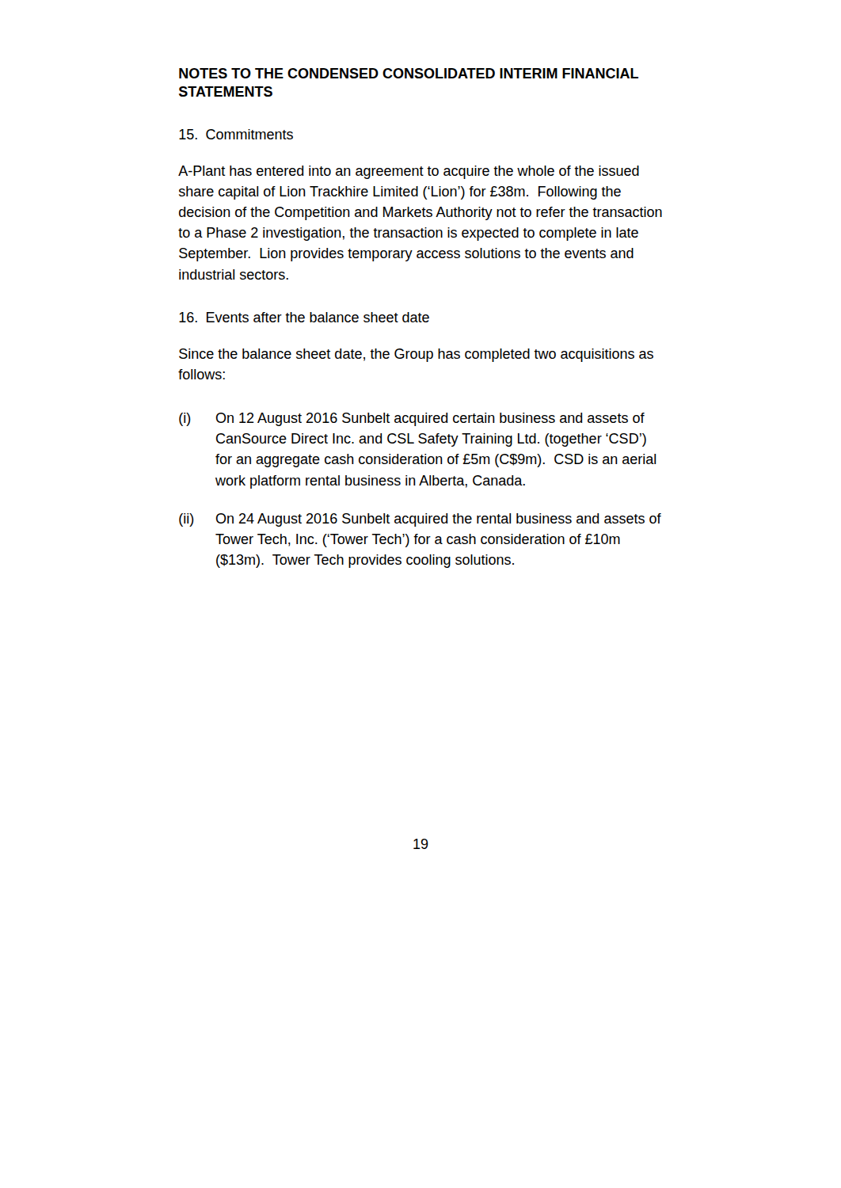NOTES TO THE CONDENSED CONSOLIDATED INTERIM FINANCIAL STATEMENTS
15. Commitments
A-Plant has entered into an agreement to acquire the whole of the issued share capital of Lion Trackhire Limited (‘Lion’) for £38m. Following the decision of the Competition and Markets Authority not to refer the transaction to a Phase 2 investigation, the transaction is expected to complete in late September. Lion provides temporary access solutions to the events and industrial sectors.
16. Events after the balance sheet date
Since the balance sheet date, the Group has completed two acquisitions as follows:
(i) On 12 August 2016 Sunbelt acquired certain business and assets of CanSource Direct Inc. and CSL Safety Training Ltd. (together ‘CSD’) for an aggregate cash consideration of £5m (C$9m). CSD is an aerial work platform rental business in Alberta, Canada.
(ii) On 24 August 2016 Sunbelt acquired the rental business and assets of Tower Tech, Inc. (‘Tower Tech’) for a cash consideration of £10m ($13m). Tower Tech provides cooling solutions.
19